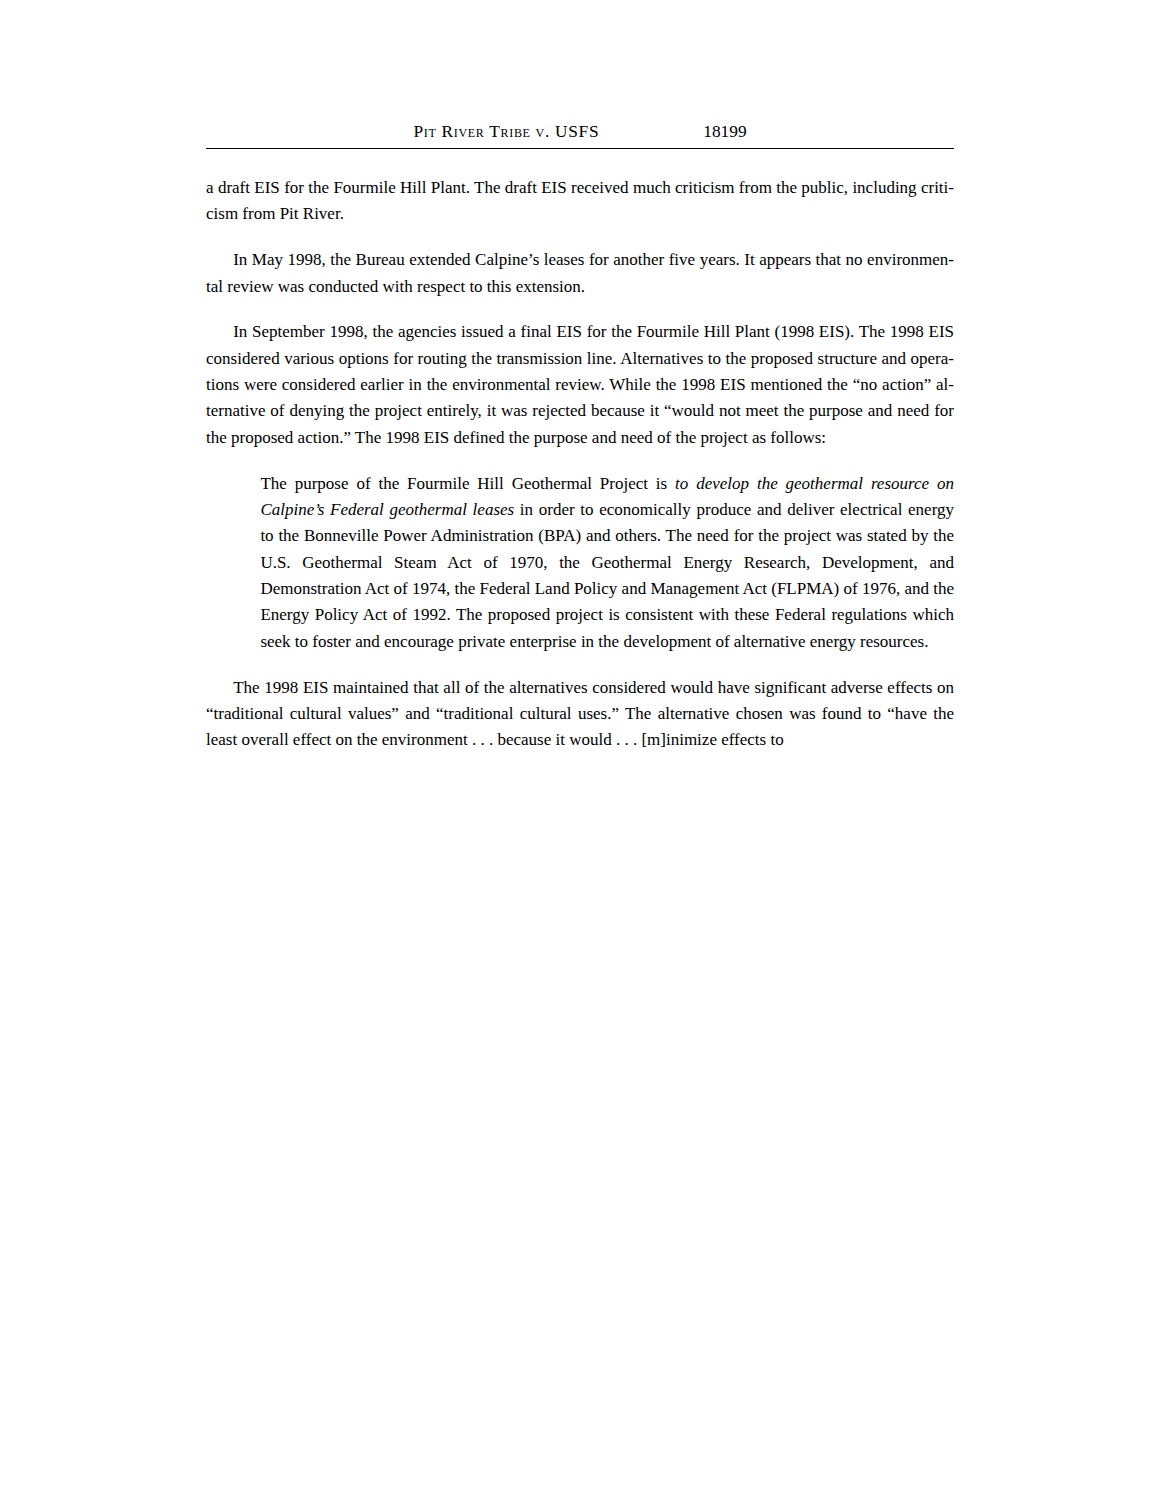Pit River Tribe v. USFS 18199
a draft EIS for the Fourmile Hill Plant. The draft EIS received much criticism from the public, including criticism from Pit River.
In May 1998, the Bureau extended Calpine’s leases for another five years. It appears that no environmental review was conducted with respect to this extension.
In September 1998, the agencies issued a final EIS for the Fourmile Hill Plant (1998 EIS). The 1998 EIS considered various options for routing the transmission line. Alternatives to the proposed structure and operations were considered earlier in the environmental review. While the 1998 EIS mentioned the “no action” alternative of denying the project entirely, it was rejected because it “would not meet the purpose and need for the proposed action.” The 1998 EIS defined the purpose and need of the project as follows:
The purpose of the Fourmile Hill Geothermal Project is to develop the geothermal resource on Calpine’s Federal geothermal leases in order to economically produce and deliver electrical energy to the Bonneville Power Administration (BPA) and others. The need for the project was stated by the U.S. Geothermal Steam Act of 1970, the Geothermal Energy Research, Development, and Demonstration Act of 1974, the Federal Land Policy and Management Act (FLPMA) of 1976, and the Energy Policy Act of 1992. The proposed project is consistent with these Federal regulations which seek to foster and encourage private enterprise in the development of alternative energy resources.
The 1998 EIS maintained that all of the alternatives considered would have significant adverse effects on “traditional cultural values” and “traditional cultural uses.” The alternative chosen was found to “have the least overall effect on the environment . . . because it would . . . [m]inimize effects to